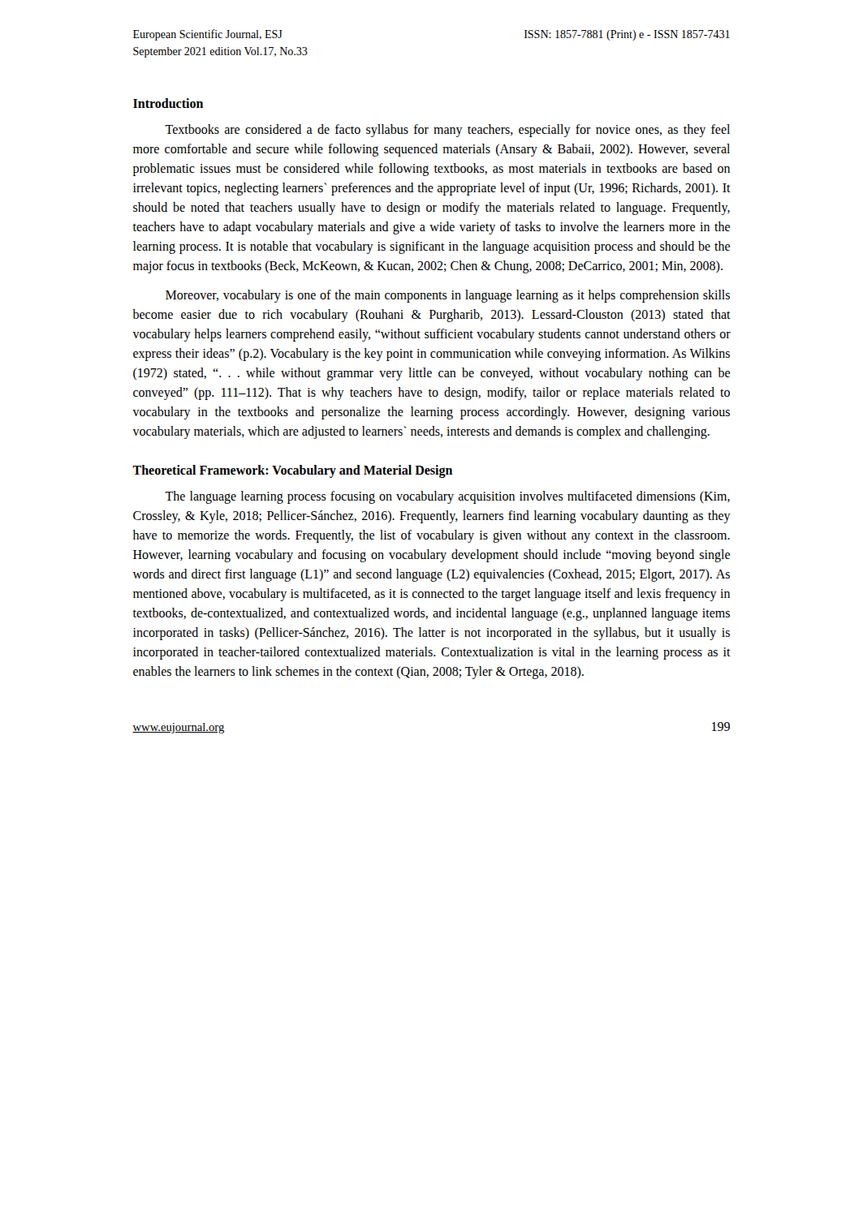European Scientific Journal, ESJ
September 2021 edition Vol.17, No.33
ISSN: 1857-7881 (Print) e - ISSN 1857-7431
Introduction
Textbooks are considered a de facto syllabus for many teachers, especially for novice ones, as they feel more comfortable and secure while following sequenced materials (Ansary & Babaii, 2002). However, several problematic issues must be considered while following textbooks, as most materials in textbooks are based on irrelevant topics, neglecting learners` preferences and the appropriate level of input (Ur, 1996; Richards, 2001). It should be noted that teachers usually have to design or modify the materials related to language. Frequently, teachers have to adapt vocabulary materials and give a wide variety of tasks to involve the learners more in the learning process. It is notable that vocabulary is significant in the language acquisition process and should be the major focus in textbooks (Beck, McKeown, & Kucan, 2002; Chen & Chung, 2008; DeCarrico, 2001; Min, 2008).
Moreover, vocabulary is one of the main components in language learning as it helps comprehension skills become easier due to rich vocabulary (Rouhani & Purgharib, 2013). Lessard-Clouston (2013) stated that vocabulary helps learners comprehend easily, “without sufficient vocabulary students cannot understand others or express their ideas” (p.2). Vocabulary is the key point in communication while conveying information. As Wilkins (1972) stated, “. . . while without grammar very little can be conveyed, without vocabulary nothing can be conveyed” (pp. 111–112). That is why teachers have to design, modify, tailor or replace materials related to vocabulary in the textbooks and personalize the learning process accordingly. However, designing various vocabulary materials, which are adjusted to learners` needs, interests and demands is complex and challenging.
Theoretical Framework: Vocabulary and Material Design
The language learning process focusing on vocabulary acquisition involves multifaceted dimensions (Kim, Crossley, & Kyle, 2018; Pellicer-Sánchez, 2016). Frequently, learners find learning vocabulary daunting as they have to memorize the words. Frequently, the list of vocabulary is given without any context in the classroom. However, learning vocabulary and focusing on vocabulary development should include “moving beyond single words and direct first language (L1)” and second language (L2) equivalencies (Coxhead, 2015; Elgort, 2017). As mentioned above, vocabulary is multifaceted, as it is connected to the target language itself and lexis frequency in textbooks, de-contextualized, and contextualized words, and incidental language (e.g., unplanned language items incorporated in tasks) (Pellicer-Sánchez, 2016). The latter is not incorporated in the syllabus, but it usually is incorporated in teacher-tailored contextualized materials. Contextualization is vital in the learning process as it enables the learners to link schemes in the context (Qian, 2008; Tyler & Ortega, 2018).
www.eujournal.org 199